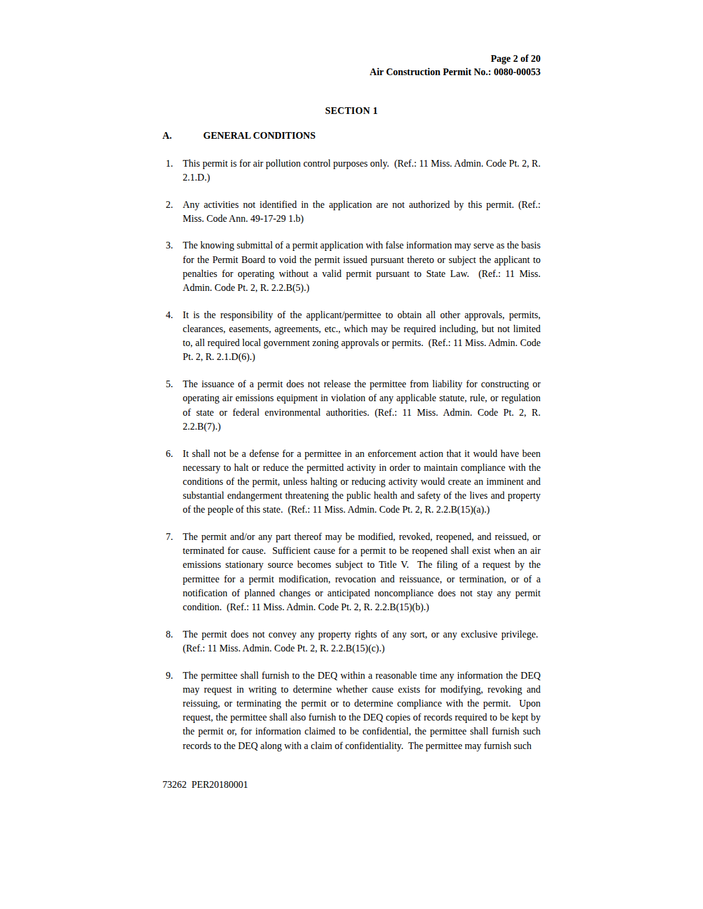Page 2 of 20 Air Construction Permit No.: 0080-00053
SECTION 1
A. GENERAL CONDITIONS
This permit is for air pollution control purposes only. (Ref.: 11 Miss. Admin. Code Pt. 2, R. 2.1.D.)
Any activities not identified in the application are not authorized by this permit. (Ref.: Miss. Code Ann. 49-17-29 1.b)
The knowing submittal of a permit application with false information may serve as the basis for the Permit Board to void the permit issued pursuant thereto or subject the applicant to penalties for operating without a valid permit pursuant to State Law. (Ref.: 11 Miss. Admin. Code Pt. 2, R. 2.2.B(5).)
It is the responsibility of the applicant/permittee to obtain all other approvals, permits, clearances, easements, agreements, etc., which may be required including, but not limited to, all required local government zoning approvals or permits. (Ref.: 11 Miss. Admin. Code Pt. 2, R. 2.1.D(6).)
The issuance of a permit does not release the permittee from liability for constructing or operating air emissions equipment in violation of any applicable statute, rule, or regulation of state or federal environmental authorities. (Ref.: 11 Miss. Admin. Code Pt. 2, R. 2.2.B(7).)
It shall not be a defense for a permittee in an enforcement action that it would have been necessary to halt or reduce the permitted activity in order to maintain compliance with the conditions of the permit, unless halting or reducing activity would create an imminent and substantial endangerment threatening the public health and safety of the lives and property of the people of this state. (Ref.: 11 Miss. Admin. Code Pt. 2, R. 2.2.B(15)(a).)
The permit and/or any part thereof may be modified, revoked, reopened, and reissued, or terminated for cause. Sufficient cause for a permit to be reopened shall exist when an air emissions stationary source becomes subject to Title V. The filing of a request by the permittee for a permit modification, revocation and reissuance, or termination, or of a notification of planned changes or anticipated noncompliance does not stay any permit condition. (Ref.: 11 Miss. Admin. Code Pt. 2, R. 2.2.B(15)(b).)
The permit does not convey any property rights of any sort, or any exclusive privilege. (Ref.: 11 Miss. Admin. Code Pt. 2, R. 2.2.B(15)(c).)
The permittee shall furnish to the DEQ within a reasonable time any information the DEQ may request in writing to determine whether cause exists for modifying, revoking and reissuing, or terminating the permit or to determine compliance with the permit. Upon request, the permittee shall also furnish to the DEQ copies of records required to be kept by the permit or, for information claimed to be confidential, the permittee shall furnish such records to the DEQ along with a claim of confidentiality. The permittee may furnish such
73262 PER20180001